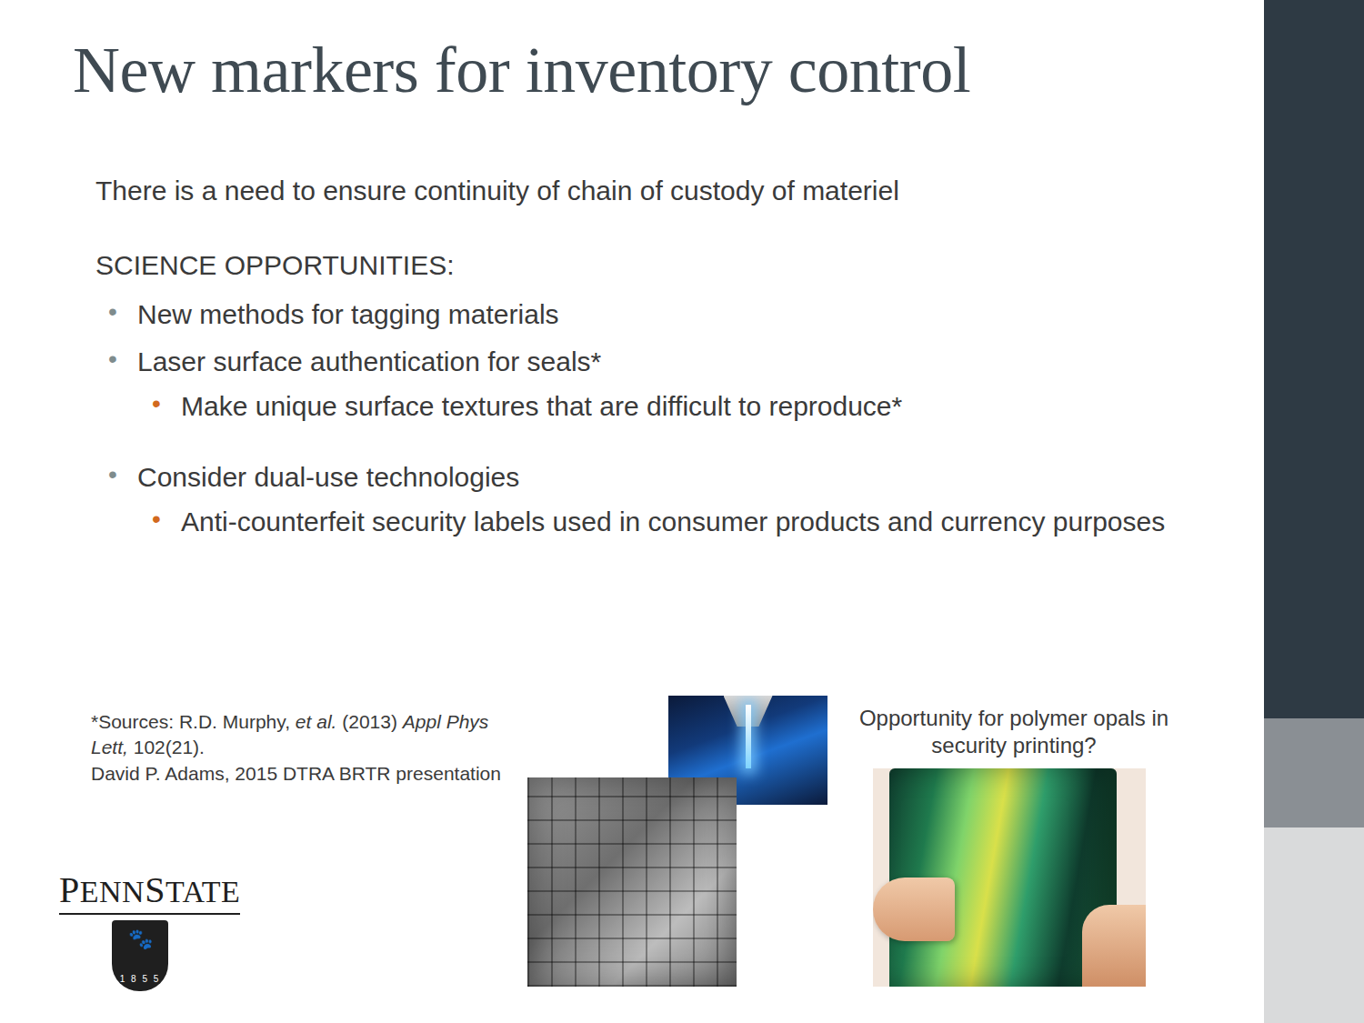New markers for inventory control
There is a need to ensure continuity of chain of custody of materiel
SCIENCE OPPORTUNITIES:
New methods for tagging materials
Laser surface authentication for seals*
Make unique surface textures that are difficult to reproduce*
Consider dual-use technologies
Anti-counterfeit security labels used in consumer products and currency purposes
*Sources: R.D. Murphy, et al. (2013) Appl Phys Lett, 102(21).
David P. Adams, 2015 DTRA BRTR presentation
PENNSTATE
🐾
1 8 5 5
Opportunity for polymer opals in security printing?